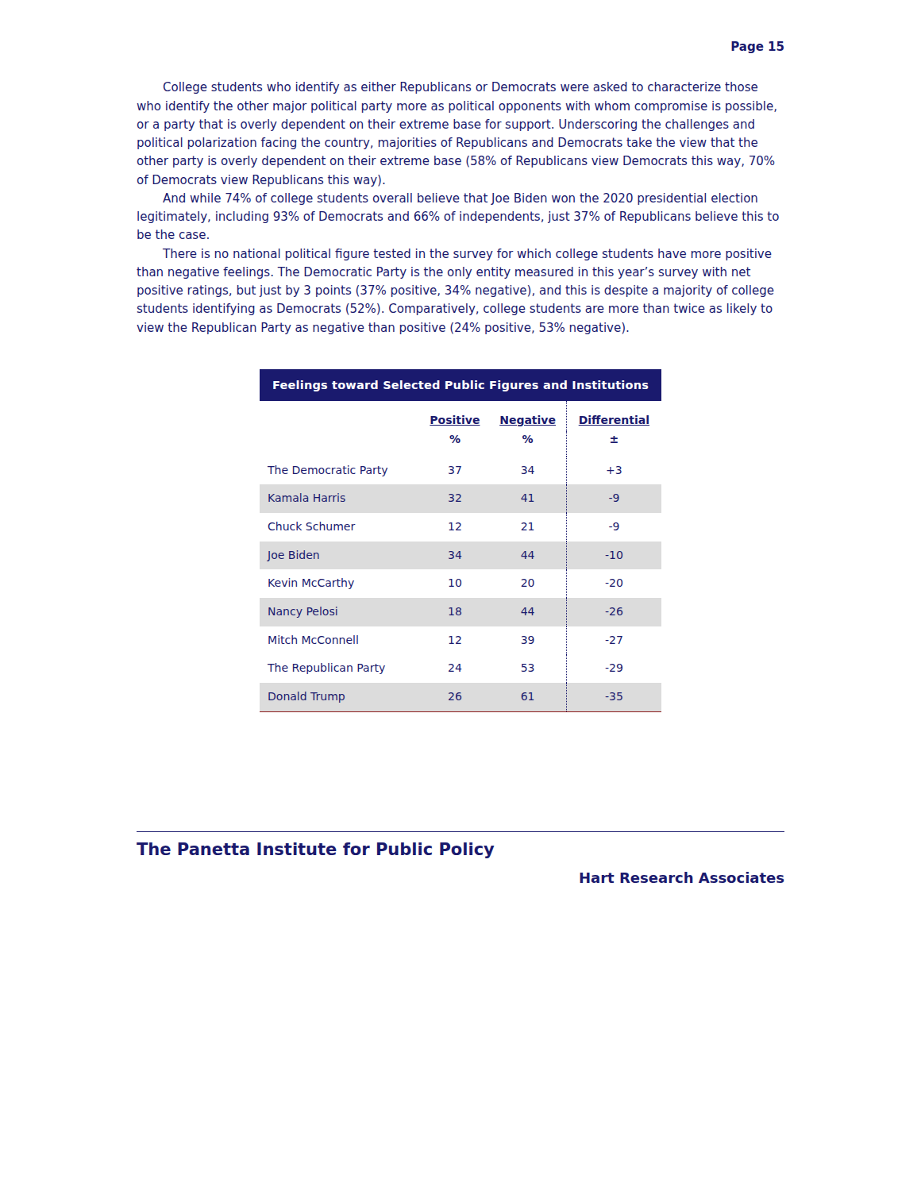Page 15
College students who identify as either Republicans or Democrats were asked to characterize those who identify the other major political party more as political opponents with whom compromise is possible, or a party that is overly dependent on their extreme base for support. Underscoring the challenges and political polarization facing the country, majorities of Republicans and Democrats take the view that the other party is overly dependent on their extreme base (58% of Republicans view Democrats this way, 70% of Democrats view Republicans this way).
And while 74% of college students overall believe that Joe Biden won the 2020 presidential election legitimately, including 93% of Democrats and 66% of independents, just 37% of Republicans believe this to be the case.
There is no national political figure tested in the survey for which college students have more positive than negative feelings. The Democratic Party is the only entity measured in this year’s survey with net positive ratings, but just by 3 points (37% positive, 34% negative), and this is despite a majority of college students identifying as Democrats (52%). Comparatively, college students are more than twice as likely to view the Republican Party as negative than positive (24% positive, 53% negative).
Feelings toward Selected Public Figures and Institutions
| | Positive | Negative | Differential |
| --- | --- | --- | --- |
| | % | % | ± |
| The Democratic Party | 37 | 34 | +3 |
| Kamala Harris | 32 | 41 | -9 |
| Chuck Schumer | 12 | 21 | -9 |
| Joe Biden | 34 | 44 | -10 |
| Kevin McCarthy | 10 | 20 | -20 |
| Nancy Pelosi | 18 | 44 | -26 |
| Mitch McConnell | 12 | 39 | -27 |
| The Republican Party | 24 | 53 | -29 |
| Donald Trump | 26 | 61 | -35 |
The Panetta Institute for Public Policy
Hart Research Associates